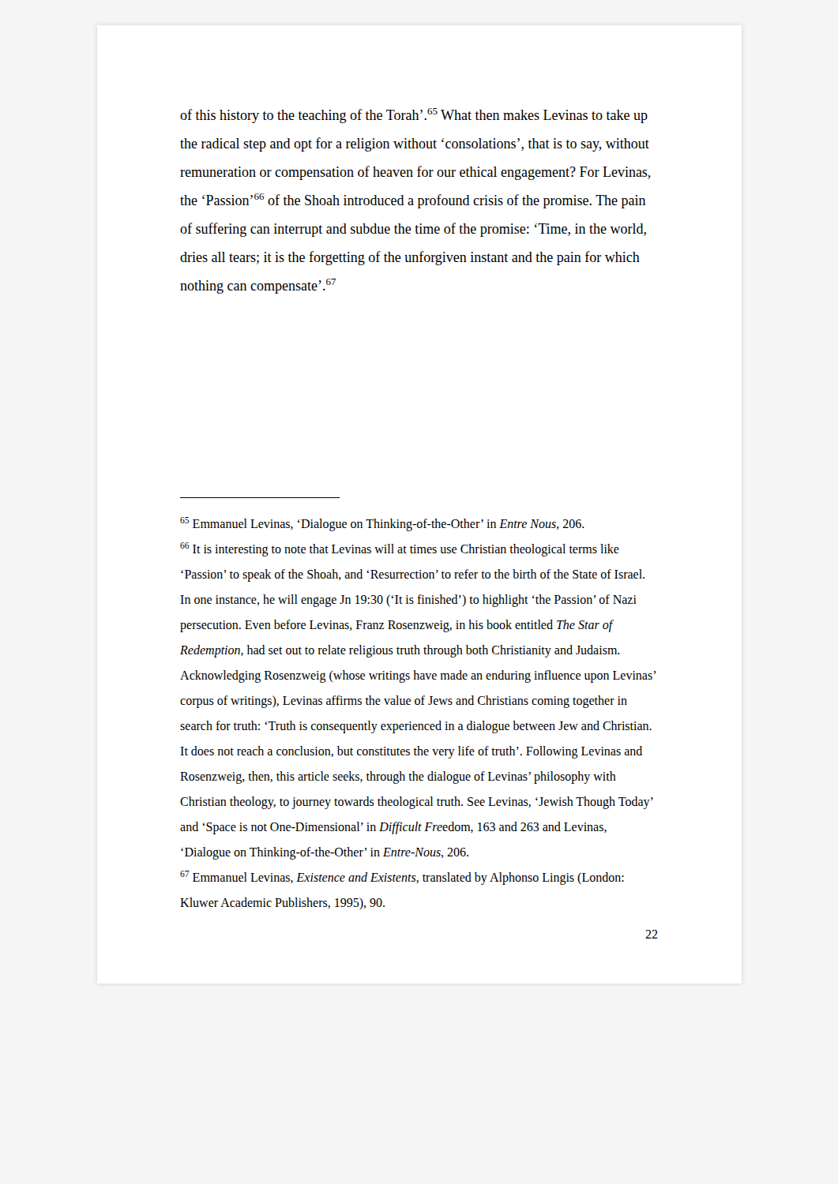of this history to the teaching of the Torah’.65 What then makes Levinas to take up the radical step and opt for a religion without ‘consolations’, that is to say, without remuneration or compensation of heaven for our ethical engagement? For Levinas, the ‘Passion’66 of the Shoah introduced a profound crisis of the promise. The pain of suffering can interrupt and subdue the time of the promise: ‘Time, in the world, dries all tears; it is the forgetting of the unforgiven instant and the pain for which nothing can compensate’.67
65 Emmanuel Levinas, ‘Dialogue on Thinking-of-the-Other’ in Entre Nous, 206.
66 It is interesting to note that Levinas will at times use Christian theological terms like ‘Passion’ to speak of the Shoah, and ‘Resurrection’ to refer to the birth of the State of Israel. In one instance, he will engage Jn 19:30 (‘It is finished’) to highlight ‘the Passion’ of Nazi persecution. Even before Levinas, Franz Rosenzweig, in his book entitled The Star of Redemption, had set out to relate religious truth through both Christianity and Judaism. Acknowledging Rosenzweig (whose writings have made an enduring influence upon Levinas’ corpus of writings), Levinas affirms the value of Jews and Christians coming together in search for truth: ‘Truth is consequently experienced in a dialogue between Jew and Christian. It does not reach a conclusion, but constitutes the very life of truth’. Following Levinas and Rosenzweig, then, this article seeks, through the dialogue of Levinas’ philosophy with Christian theology, to journey towards theological truth. See Levinas, ‘Jewish Though Today’ and ‘Space is not One-Dimensional’ in Difficult Freedom, 163 and 263 and Levinas, ‘Dialogue on Thinking-of-the-Other’ in Entre-Nous, 206.
67 Emmanuel Levinas, Existence and Existents, translated by Alphonso Lingis (London: Kluwer Academic Publishers, 1995), 90.
22